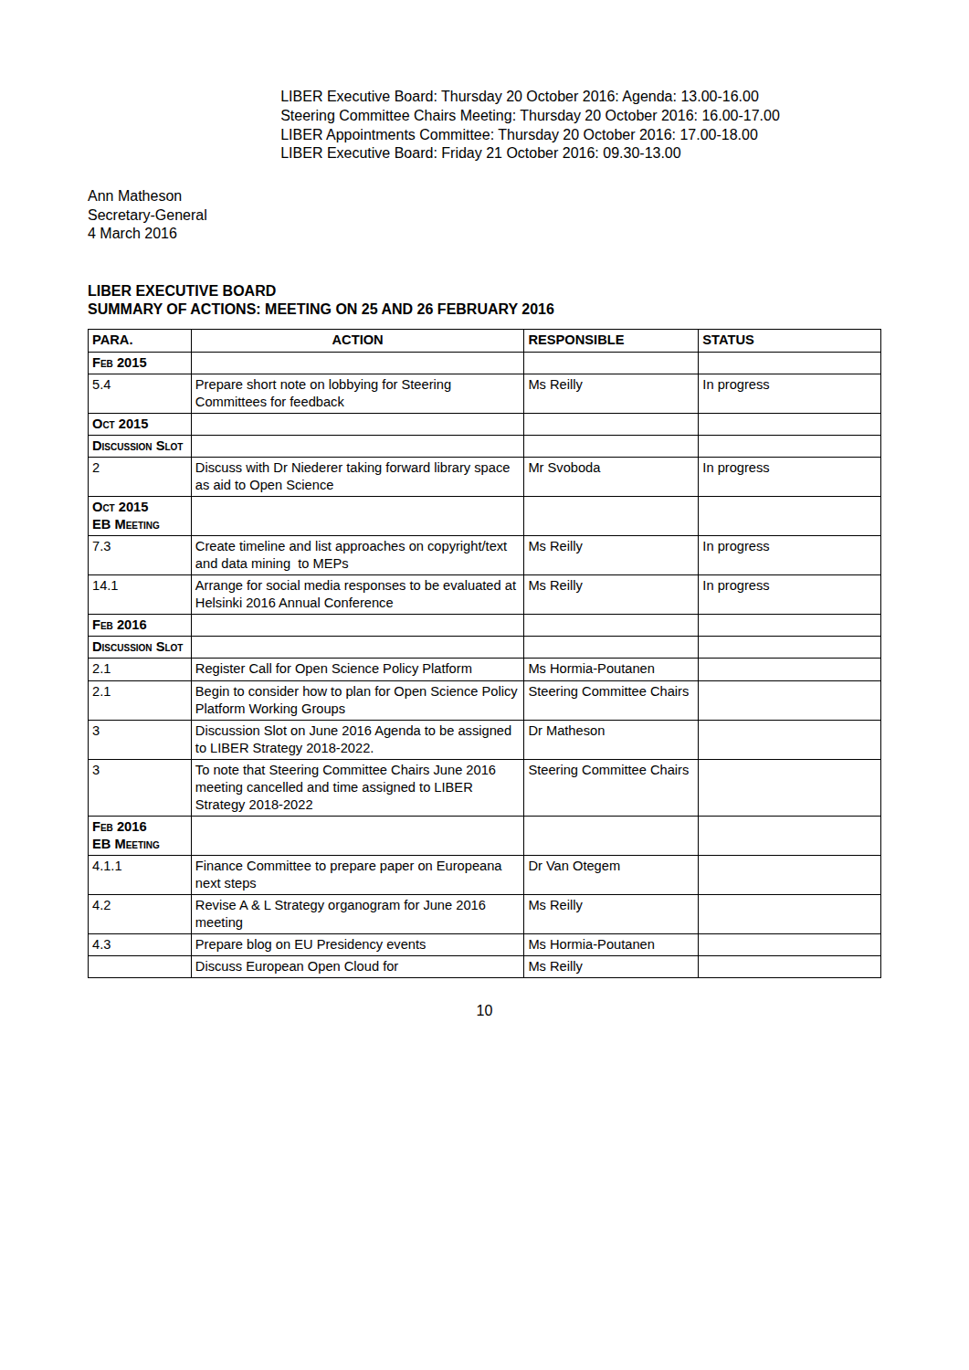LIBER Executive Board: Thursday 20 October 2016: Agenda: 13.00-16.00
Steering Committee Chairs Meeting: Thursday 20 October 2016: 16.00-17.00
LIBER Appointments Committee: Thursday 20 October 2016: 17.00-18.00
LIBER Executive Board: Friday 21 October 2016: 09.30-13.00
Ann Matheson
Secretary-General
4 March 2016
LIBER EXECUTIVE BOARD SUMMARY OF ACTIONS: MEETING ON 25 AND 26 FEBRUARY 2016
| PARA. | ACTION | RESPONSIBLE | STATUS |
| --- | --- | --- | --- |
| Feb 2015 | | | |
| 5.4 | Prepare short note on lobbying for Steering Committees for feedback | Ms Reilly | In progress |
| Oct 2015 | | | |
| Discussion Slot | | | |
| 2 | Discuss with Dr Niederer taking forward library space as aid to Open Science | Mr Svoboda | In progress |
| Oct 2015 EB Meeting | | | |
| 7.3 | Create timeline and list approaches on copyright/text and data mining to MEPs | Ms Reilly | In progress |
| 14.1 | Arrange for social media responses to be evaluated at Helsinki 2016 Annual Conference | Ms Reilly | In progress |
| Feb 2016 | | | |
| Discussion Slot | | | |
| 2.1 | Register Call for Open Science Policy Platform | Ms Hormia-Poutanen | |
| 2.1 | Begin to consider how to plan for Open Science Policy Platform Working Groups | Steering Committee Chairs | |
| 3 | Discussion Slot on June 2016 Agenda to be assigned to LIBER Strategy 2018-2022. | Dr Matheson | |
| 3 | To note that Steering Committee Chairs June 2016 meeting cancelled and time assigned to LIBER Strategy 2018-2022 | Steering Committee Chairs | |
| Feb 2016 EB Meeting | | | |
| 4.1.1 | Finance Committee to prepare paper on Europeana next steps | Dr Van Otegem | |
| 4.2 | Revise A & L Strategy organogram for June 2016 meeting | Ms Reilly | |
| 4.3 | Prepare blog on EU Presidency events | Ms Hormia-Poutanen | |
| | Discuss European Open Cloud for | Ms Reilly | |
10